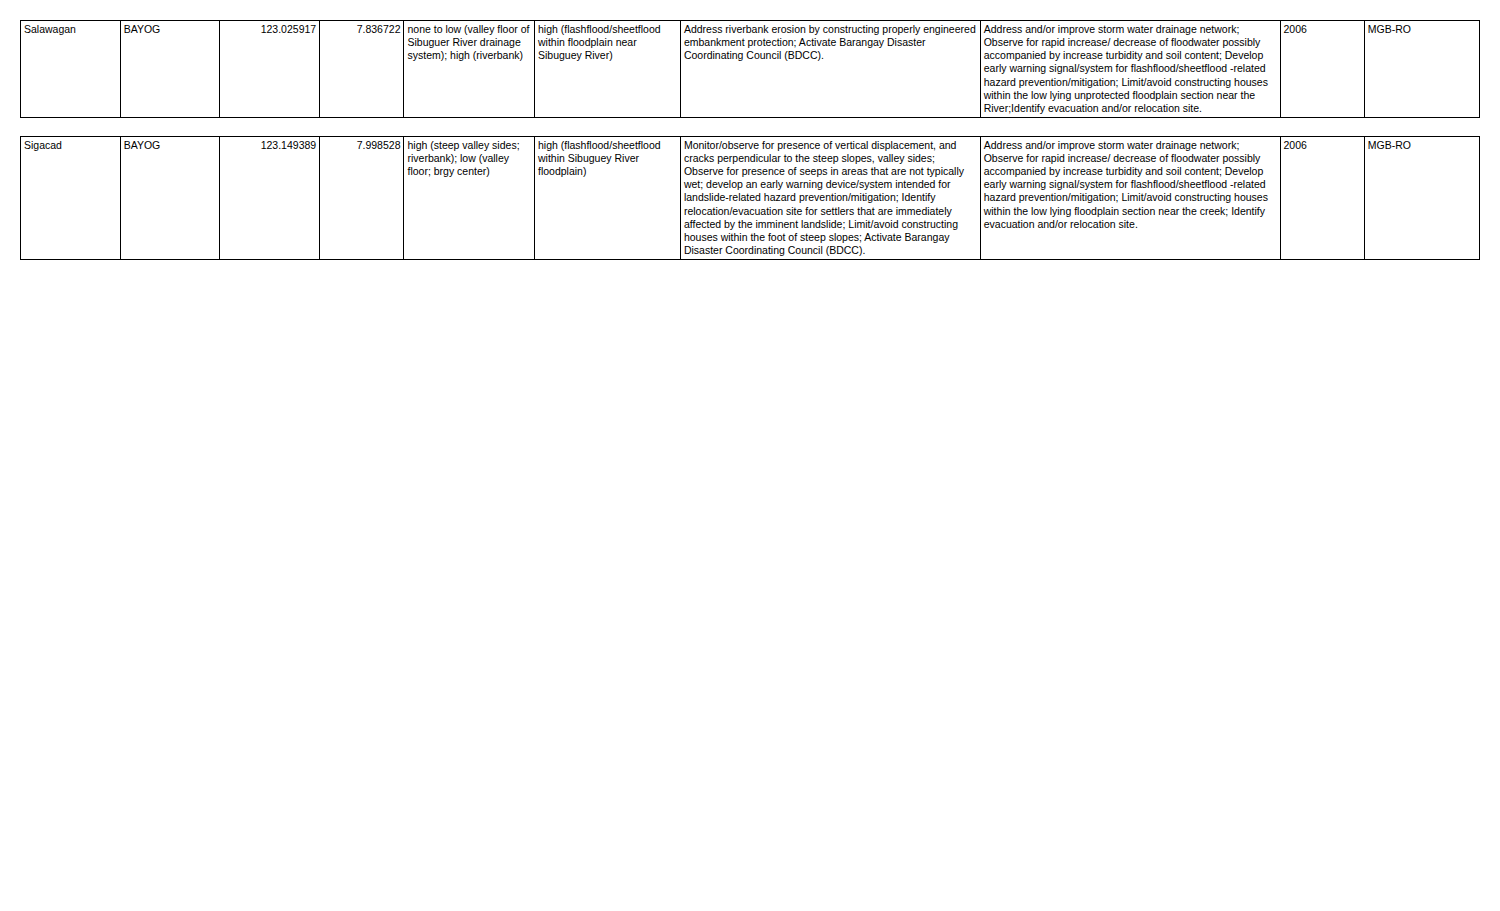| Salawagan | BAYOG | 123.025917 | 7.836722 | none to low (valley floor of Sibuguer River drainage system); high (riverbank) | high (flashflood/sheetflood within floodplain near Sibuguey River) | Address riverbank erosion by constructing properly engineered embankment protection; Activate Barangay Disaster Coordinating Council (BDCC). | Address and/or improve storm water drainage network; Observe for rapid increase/ decrease of floodwater possibly accompanied by increase turbidity and soil content; Develop early warning signal/system for flashflood/sheetflood -related hazard prevention/mitigation; Limit/avoid constructing houses within the low lying unprotected floodplain section near the River;Identify evacuation and/or relocation site. | 2006 | MGB-RO |
| Sigacad | BAYOG | 123.149389 | 7.998528 | high (steep valley sides; riverbank); low (valley floor; brgy center) | high (flashflood/sheetflood within Sibuguey River floodplain) | Monitor/observe for presence of vertical displacement, and cracks perpendicular to the steep slopes, valley sides; Observe for presence of seeps in areas that are not typically wet; develop an early warning device/system intended for landslide-related hazard prevention/mitigation; Identify relocation/evacuation site for settlers that are immediately affected by the imminent landslide; Limit/avoid constructing houses within the foot of steep slopes; Activate Barangay Disaster Coordinating Council (BDCC). | Address and/or improve storm water drainage network; Observe for rapid increase/ decrease of floodwater possibly accompanied by increase turbidity and soil content; Develop early warning signal/system for flashflood/sheetflood -related hazard prevention/mitigation; Limit/avoid constructing houses within the low lying floodplain section near the creek; Identify evacuation and/or relocation site. | 2006 | MGB-RO |